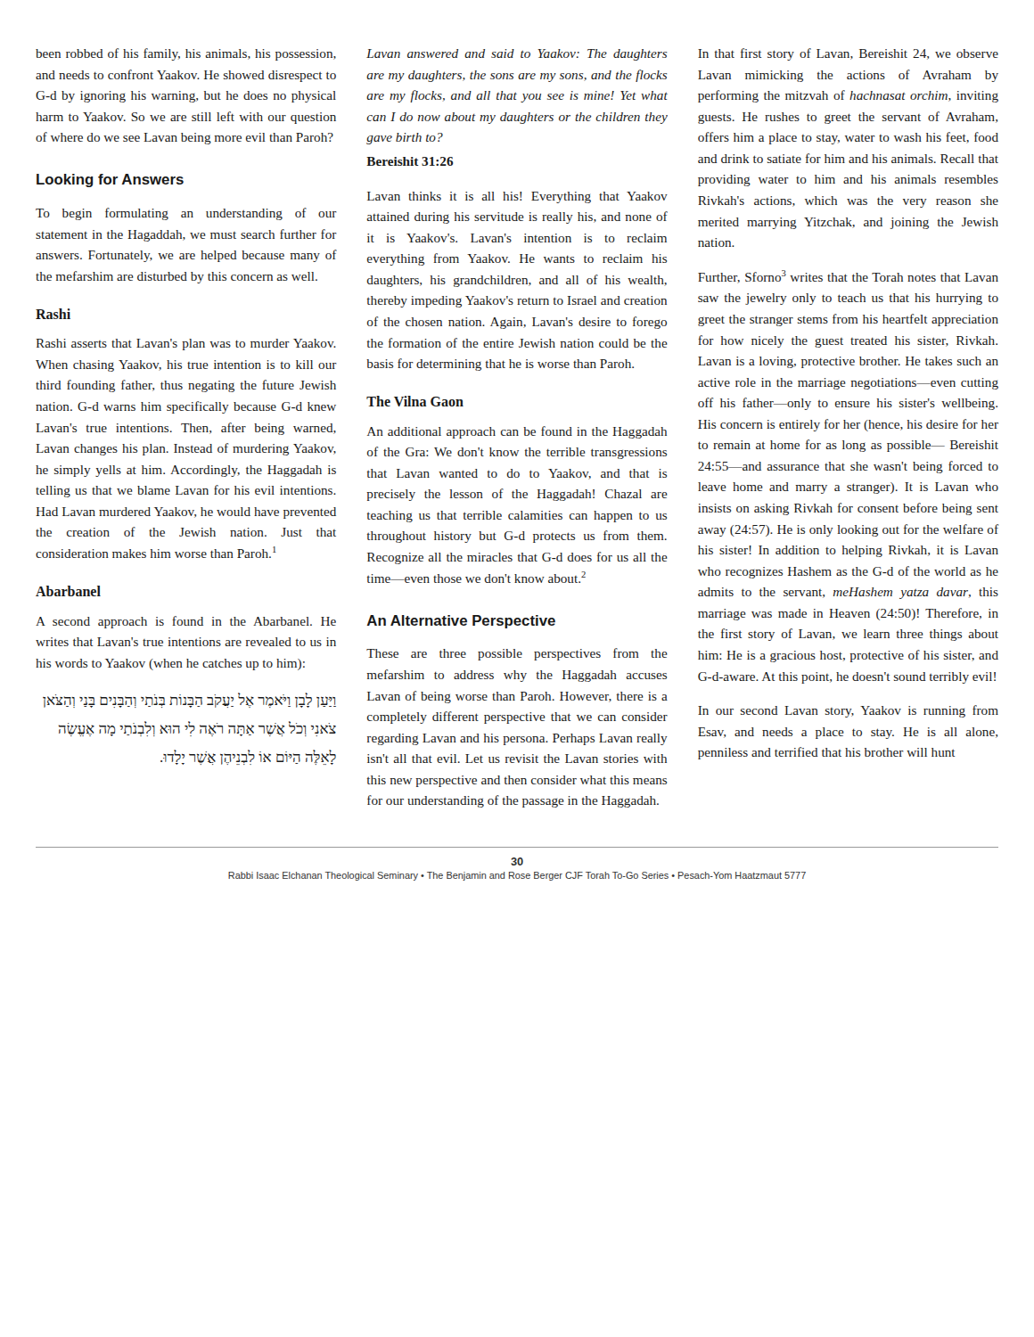been robbed of his family, his animals, his possession, and needs to confront Yaakov. He showed disrespect to G-d by ignoring his warning, but he does no physical harm to Yaakov. So we are still left with our question of where do we see Lavan being more evil than Paroh?
Looking for Answers
To begin formulating an understanding of our statement in the Hagaddah, we must search further for answers. Fortunately, we are helped because many of the mefarshim are disturbed by this concern as well.
Rashi
Rashi asserts that Lavan's plan was to murder Yaakov. When chasing Yaakov, his true intention is to kill our third founding father, thus negating the future Jewish nation. G-d warns him specifically because G-d knew Lavan's true intentions. Then, after being warned, Lavan changes his plan. Instead of murdering Yaakov, he simply yells at him. Accordingly, the Haggadah is telling us that we blame Lavan for his evil intentions. Had Lavan murdered Yaakov, he would have prevented the creation of the Jewish nation. Just that consideration makes him worse than Paroh.1
Abarbanel
A second approach is found in the Abarbanel. He writes that Lavan's true intentions are revealed to us in his words to Yaakov (when he catches up to him):
וַיַּעַן לָבָן וַיֹּאמֶר אֶל יַעֲקֹב הַבָּנוֹת בְּנֹתַי וְהַבָּנִים בָּנַי וְהַצֹּאן צֹאנִי וְכֹל אֲשֶׁר אַתָּה רֹאֶה לִי הוּא וְלִבְנֹתַי מָה אֶעֱשֶׂה לָאֵלֶּה הַיּוֹם אוֹ לִבְנֵיהֶן אֲשֶׁר יָלָדוּ.
Lavan answered and said to Yaakov: The daughters are my daughters, the sons are my sons, and the flocks are my flocks, and all that you see is mine! Yet what can I do now about my daughters or the children they gave birth to?
Bereishit 31:26
Lavan thinks it is all his! Everything that Yaakov attained during his servitude is really his, and none of it is Yaakov's. Lavan's intention is to reclaim everything from Yaakov. He wants to reclaim his daughters, his grandchildren, and all of his wealth, thereby impeding Yaakov's return to Israel and creation of the chosen nation. Again, Lavan's desire to forego the formation of the entire Jewish nation could be the basis for determining that he is worse than Paroh.
The Vilna Gaon
An additional approach can be found in the Haggadah of the Gra: We don't know the terrible transgressions that Lavan wanted to do to Yaakov, and that is precisely the lesson of the Haggadah! Chazal are teaching us that terrible calamities can happen to us throughout history but G-d protects us from them. Recognize all the miracles that G-d does for us all the time—even those we don't know about.2
An Alternative Perspective
These are three possible perspectives from the mefarshim to address why the Haggadah accuses Lavan of being worse than Paroh. However, there is a completely different perspective that we can consider regarding Lavan and his persona. Perhaps Lavan really isn't all that evil. Let us revisit the Lavan stories with this new perspective and then consider what this means for our understanding of the passage in the Haggadah.
In that first story of Lavan, Bereishit 24, we observe Lavan mimicking the actions of Avraham by performing the mitzvah of hachnasat orchim, inviting guests. He rushes to greet the servant of Avraham, offers him a place to stay, water to wash his feet, food and drink to satiate for him and his animals. Recall that providing water to him and his animals resembles Rivkah's actions, which was the very reason she merited marrying Yitzchak, and joining the Jewish nation.
Further, Sforno3 writes that the Torah notes that Lavan saw the jewelry only to teach us that his hurrying to greet the stranger stems from his heartfelt appreciation for how nicely the guest treated his sister, Rivkah. Lavan is a loving, protective brother. He takes such an active role in the marriage negotiations—even cutting off his father—only to ensure his sister's wellbeing. His concern is entirely for her (hence, his desire for her to remain at home for as long as possible— Bereishit 24:55—and assurance that she wasn't being forced to leave home and marry a stranger). It is Lavan who insists on asking Rivkah for consent before being sent away (24:57). He is only looking out for the welfare of his sister! In addition to helping Rivkah, it is Lavan who recognizes Hashem as the G-d of the world as he admits to the servant, meHashem yatza davar, this marriage was made in Heaven (24:50)! Therefore, in the first story of Lavan, we learn three things about him: He is a gracious host, protective of his sister, and G-d-aware. At this point, he doesn't sound terribly evil!
In our second Lavan story, Yaakov is running from Esav, and needs a place to stay. He is all alone, penniless and terrified that his brother will hunt
30
Rabbi Isaac Elchanan Theological Seminary • The Benjamin and Rose Berger CJF Torah To-Go Series • Pesach-Yom Haatzmaut 5777